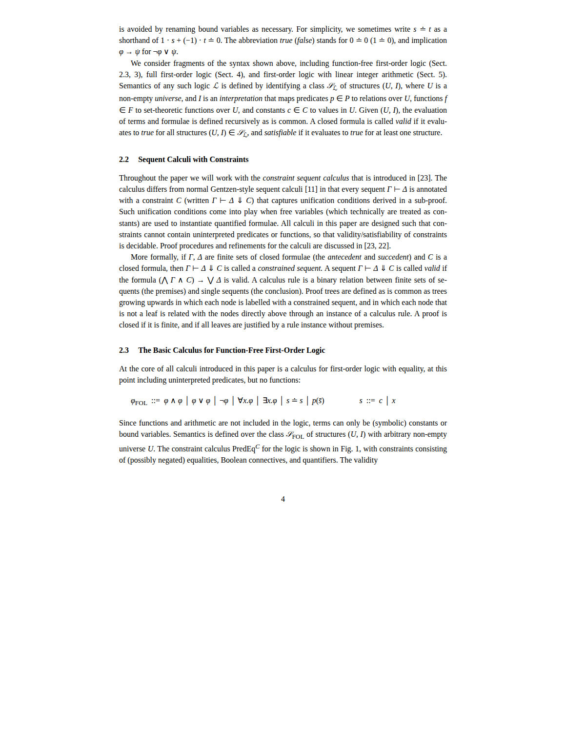is avoided by renaming bound variables as necessary. For simplicity, we sometimes write s ≐ t as a shorthand of 1 · s + (−1) · t ≐ 0. The abbreviation true (false) stands for 0 ≐ 0 (1 ≐ 0), and implication φ → ψ for ¬φ ∨ ψ.
We consider fragments of the syntax shown above, including function-free first-order logic (Sect. 2.3, 3), full first-order logic (Sect. 4), and first-order logic with linear integer arithmetic (Sect. 5). Semantics of any such logic ℒ is defined by identifying a class 𝒮ℒ of structures (U, I), where U is a non-empty universe, and I is an interpretation that maps predicates p ∈ P to relations over U, functions f ∈ F to set-theoretic functions over U, and constants c ∈ C to values in U. Given (U, I), the evaluation of terms and formulae is defined recursively as is common. A closed formula is called valid if it evaluates to true for all structures (U, I) ∈ 𝒮ℒ, and satisfiable if it evaluates to true for at least one structure.
2.2 Sequent Calculi with Constraints
Throughout the paper we will work with the constraint sequent calculus that is introduced in [23]. The calculus differs from normal Gentzen-style sequent calculi [11] in that every sequent Γ ⊢ Δ is annotated with a constraint C (written Γ ⊢ Δ ⇓ C) that captures unification conditions derived in a sub-proof. Such unification conditions come into play when free variables (which technically are treated as constants) are used to instantiate quantified formulae. All calculi in this paper are designed such that constraints cannot contain uninterpreted predicates or functions, so that validity/satisfiability of constraints is decidable. Proof procedures and refinements for the calculi are discussed in [23, 22].
More formally, if Γ, Δ are finite sets of closed formulae (the antecedent and succedent) and C is a closed formula, then Γ ⊢ Δ ⇓ C is called a constrained sequent. A sequent Γ ⊢ Δ ⇓ C is called valid if the formula (⋀ Γ ∧ C) → ⋁ Δ is valid. A calculus rule is a binary relation between finite sets of sequents (the premises) and single sequents (the conclusion). Proof trees are defined as is common as trees growing upwards in which each node is labelled with a constrained sequent, and in which each node that is not a leaf is related with the nodes directly above through an instance of a calculus rule. A proof is closed if it is finite, and if all leaves are justified by a rule instance without premises.
2.3 The Basic Calculus for Function-Free First-Order Logic
At the core of all calculi introduced in this paper is a calculus for first-order logic with equality, at this point including uninterpreted predicates, but no functions:
φFOL ::= φ ∧ φ │ φ ∨ φ │ ¬φ │ ∀x.φ │ ∃x.φ │ s ≐ s │ p(s̄) s ::= c │ x
Since functions and arithmetic are not included in the logic, terms can only be (symbolic) constants or bound variables. Semantics is defined over the class 𝒮FOL of structures (U, I) with arbitrary non-empty universe U. The constraint calculus PredEqC for the logic is shown in Fig. 1, with constraints consisting of (possibly negated) equalities, Boolean connectives, and quantifiers. The validity
4